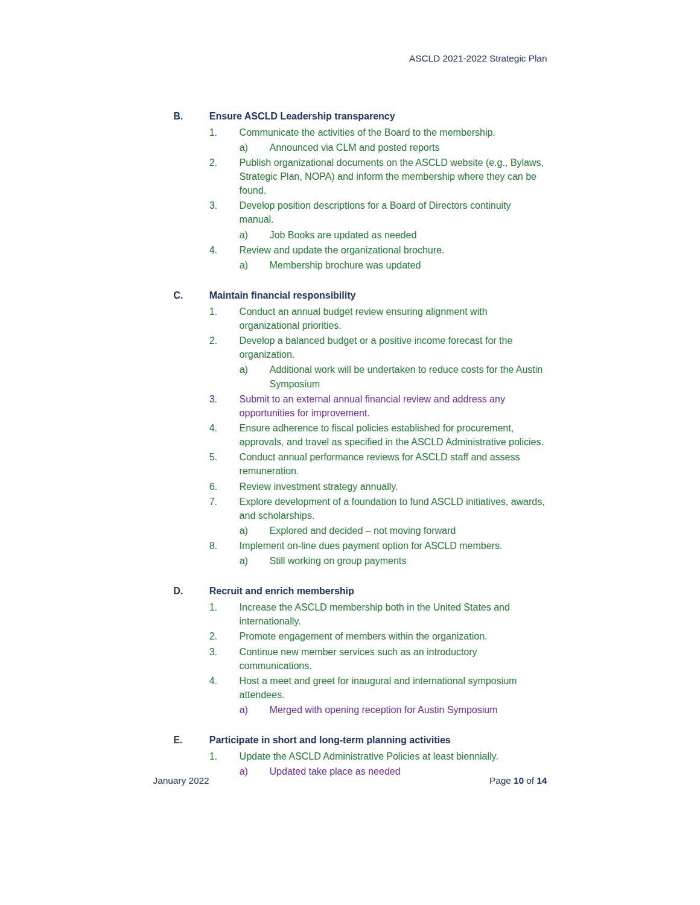ASCLD 2021-2022 Strategic Plan
B.
Ensure ASCLD Leadership transparency
1.
Communicate the activities of the Board to the membership.
a)
Announced via CLM and posted reports
2.
Publish organizational documents on the ASCLD website (e.g., Bylaws, Strategic Plan, NOPA) and inform the membership where they can be found.
3.
Develop position descriptions for a Board of Directors continuity manual.
a)
Job Books are updated as needed
4.
Review and update the organizational brochure.
a)
Membership brochure was updated
C.
Maintain financial responsibility
1.
Conduct an annual budget review ensuring alignment with organizational priorities.
2.
Develop a balanced budget or a positive income forecast for the organization.
a)
Additional work will be undertaken to reduce costs for the Austin Symposium
3.
Submit to an external annual financial review and address any opportunities for improvement.
4.
Ensure adherence to fiscal policies established for procurement, approvals, and travel as specified in the ASCLD Administrative policies.
5.
Conduct annual performance reviews for ASCLD staff and assess remuneration.
6.
Review investment strategy annually.
7.
Explore development of a foundation to fund ASCLD initiatives, awards, and scholarships.
a)
Explored and decided – not moving forward
8.
Implement on-line dues payment option for ASCLD members.
a)
Still working on group payments
D.
Recruit and enrich membership
1.
Increase the ASCLD membership both in the United States and internationally.
2.
Promote engagement of members within the organization.
3.
Continue new member services such as an introductory communications.
4.
Host a meet and greet for inaugural and international symposium attendees.
a)
Merged with opening reception for Austin Symposium
E.
Participate in short and long-term planning activities
1.
Update the ASCLD Administrative Policies at least biennially.
a)
Updated take place as needed
January 2022
Page 10 of 14